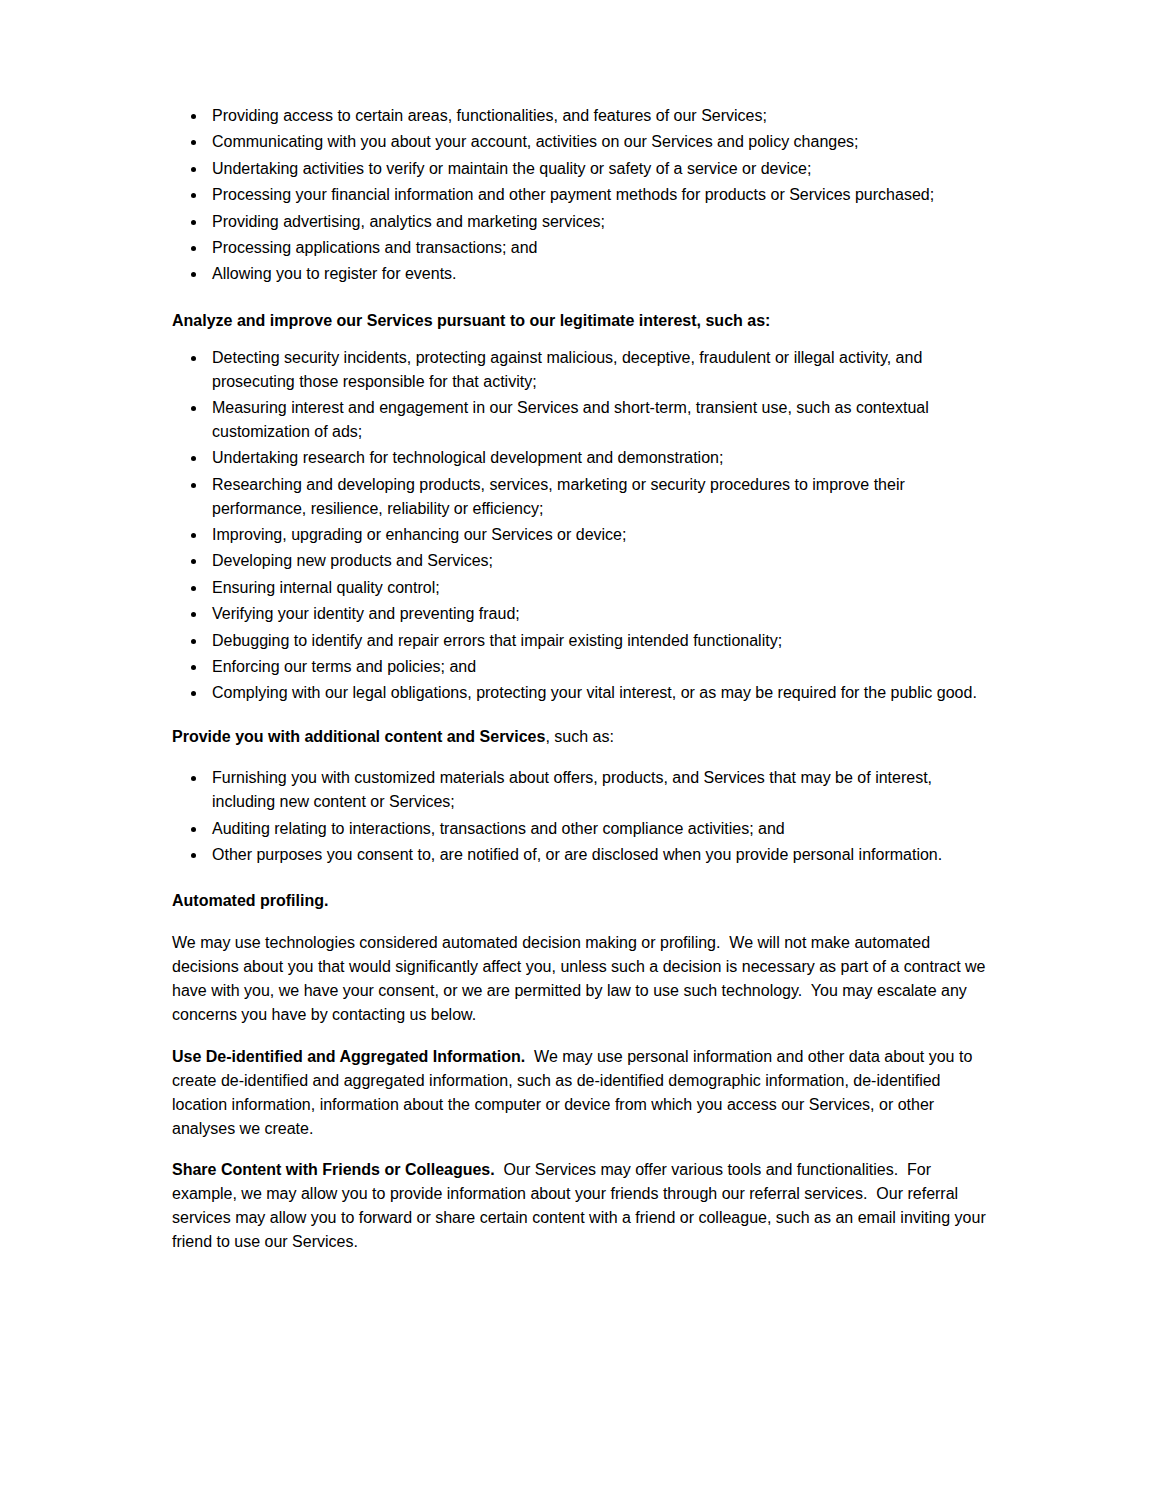Providing access to certain areas, functionalities, and features of our Services;
Communicating with you about your account, activities on our Services and policy changes;
Undertaking activities to verify or maintain the quality or safety of a service or device;
Processing your financial information and other payment methods for products or Services purchased;
Providing advertising, analytics and marketing services;
Processing applications and transactions; and
Allowing you to register for events.
Analyze and improve our Services pursuant to our legitimate interest, such as:
Detecting security incidents, protecting against malicious, deceptive, fraudulent or illegal activity, and prosecuting those responsible for that activity;
Measuring interest and engagement in our Services and short-term, transient use, such as contextual customization of ads;
Undertaking research for technological development and demonstration;
Researching and developing products, services, marketing or security procedures to improve their performance, resilience, reliability or efficiency;
Improving, upgrading or enhancing our Services or device;
Developing new products and Services;
Ensuring internal quality control;
Verifying your identity and preventing fraud;
Debugging to identify and repair errors that impair existing intended functionality;
Enforcing our terms and policies; and
Complying with our legal obligations, protecting your vital interest, or as may be required for the public good.
Provide you with additional content and Services, such as:
Furnishing you with customized materials about offers, products, and Services that may be of interest, including new content or Services;
Auditing relating to interactions, transactions and other compliance activities; and
Other purposes you consent to, are notified of, or are disclosed when you provide personal information.
Automated profiling.
We may use technologies considered automated decision making or profiling. We will not make automated decisions about you that would significantly affect you, unless such a decision is necessary as part of a contract we have with you, we have your consent, or we are permitted by law to use such technology. You may escalate any concerns you have by contacting us below.
Use De-identified and Aggregated Information. We may use personal information and other data about you to create de-identified and aggregated information, such as de-identified demographic information, de-identified location information, information about the computer or device from which you access our Services, or other analyses we create.
Share Content with Friends or Colleagues. Our Services may offer various tools and functionalities. For example, we may allow you to provide information about your friends through our referral services. Our referral services may allow you to forward or share certain content with a friend or colleague, such as an email inviting your friend to use our Services.